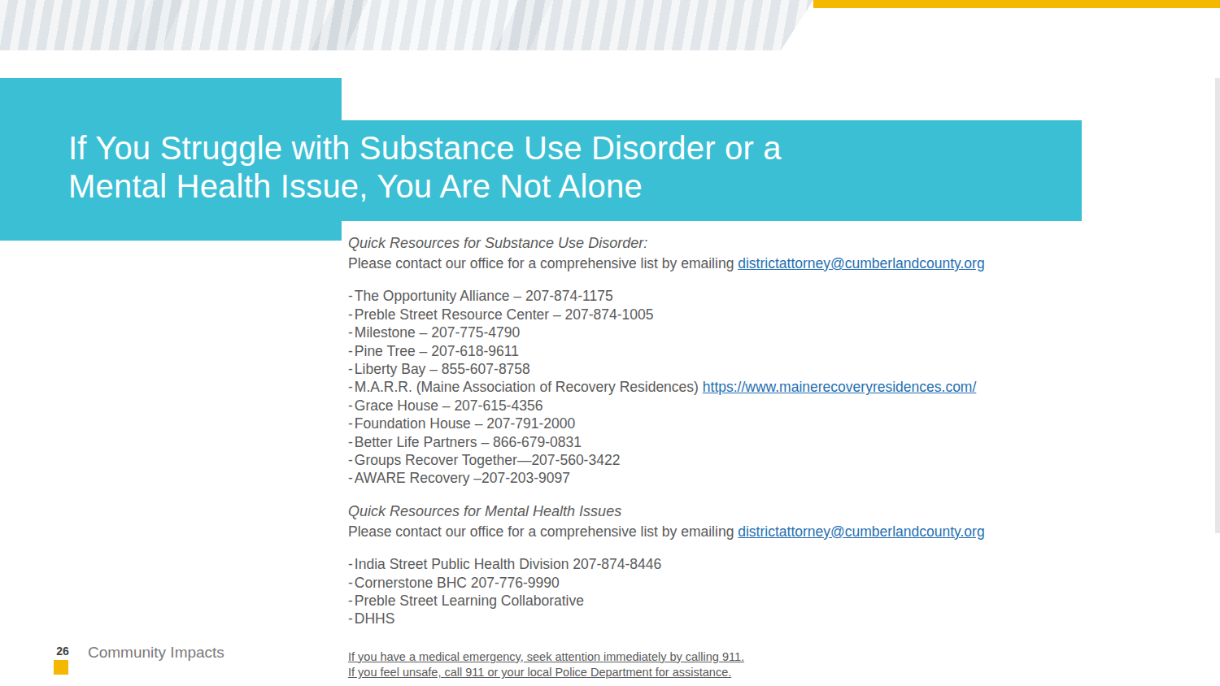If You Struggle with Substance Use Disorder or a
Mental Health Issue, You Are Not Alone
Quick Resources for Substance Use Disorder:
Please contact our office for a comprehensive list by emailing districtattorney@cumberlandcounty.org
The Opportunity Alliance – 207-874-1175
Preble Street Resource Center – 207-874-1005
Milestone – 207-775-4790
Pine Tree – 207-618-9611
Liberty Bay – 855-607-8758
M.A.R.R. (Maine Association of Recovery Residences) https://www.mainerecoveryresidences.com/
Grace House – 207-615-4356
Foundation House – 207-791-2000
Better Life Partners – 866-679-0831
Groups Recover Together—207-560-3422
AWARE Recovery –207-203-9097
Quick Resources for Mental Health Issues
Please contact our office for a comprehensive list by emailing districtattorney@cumberlandcounty.org
India Street Public Health Division 207-874-8446
Cornerstone BHC 207-776-9990
Preble Street Learning Collaborative
DHHS
If you have a medical emergency, seek attention immediately by calling 911. If you feel unsafe, call 911 or your local Police Department for assistance.
26
Community Impacts